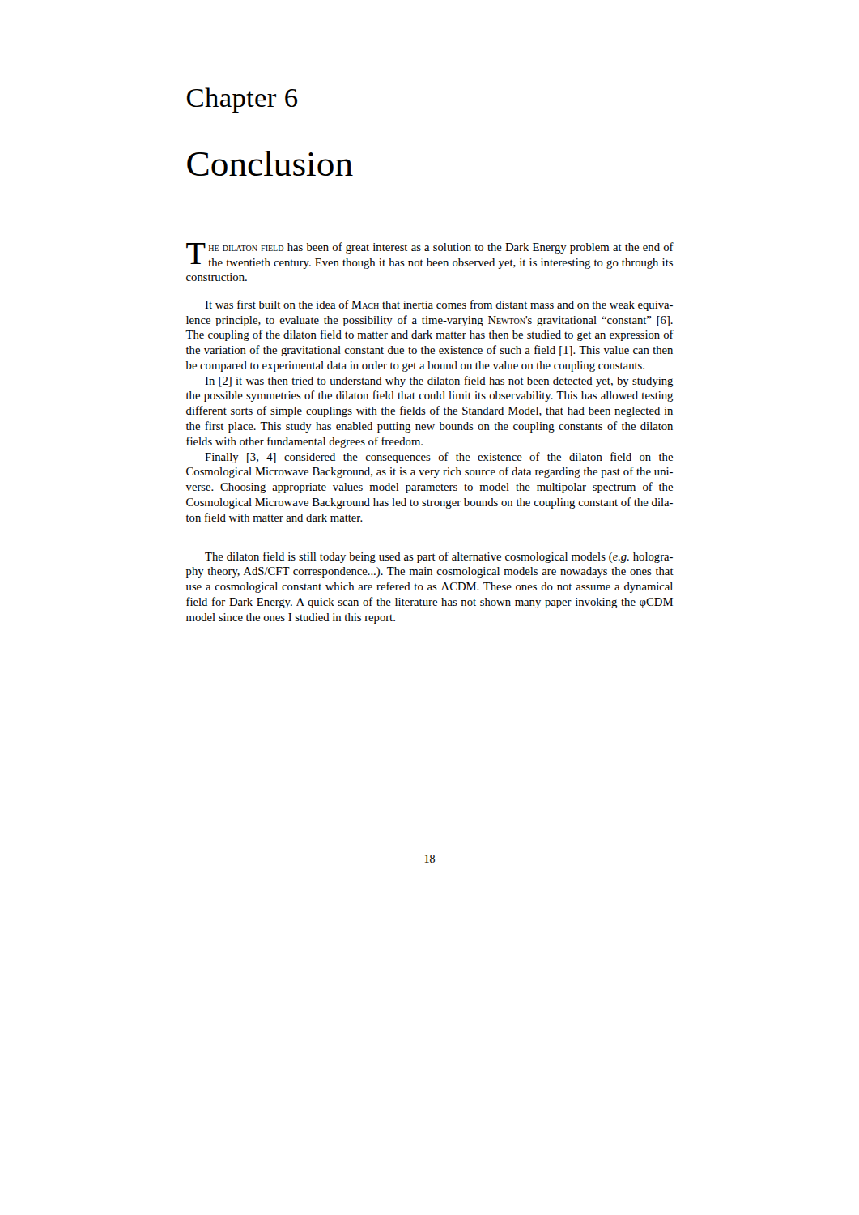Chapter 6
Conclusion
The dilaton field has been of great interest as a solution to the Dark Energy problem at the end of the twentieth century. Even though it has not been observed yet, it is interesting to go through its construction.
It was first built on the idea of Mach that inertia comes from distant mass and on the weak equivalence principle, to evaluate the possibility of a time-varying Newton's gravitational “constant” [6]. The coupling of the dilaton field to matter and dark matter has then be studied to get an expression of the variation of the gravitational constant due to the existence of such a field [1]. This value can then be compared to experimental data in order to get a bound on the value on the coupling constants.
In [2] it was then tried to understand why the dilaton field has not been detected yet, by studying the possible symmetries of the dilaton field that could limit its observability. This has allowed testing different sorts of simple couplings with the fields of the Standard Model, that had been neglected in the first place. This study has enabled putting new bounds on the coupling constants of the dilaton fields with other fundamental degrees of freedom.
Finally [3, 4] considered the consequences of the existence of the dilaton field on the Cosmological Microwave Background, as it is a very rich source of data regarding the past of the universe. Choosing appropriate values model parameters to model the multipolar spectrum of the Cosmological Microwave Background has led to stronger bounds on the coupling constant of the dilaton field with matter and dark matter.
The dilaton field is still today being used as part of alternative cosmological models (e.g. holography theory, AdS/CFT correspondence...). The main cosmological models are nowadays the ones that use a cosmological constant which are refered to as ΛCDM. These ones do not assume a dynamical field for Dark Energy. A quick scan of the literature has not shown many paper invoking the φCDM model since the ones I studied in this report.
18